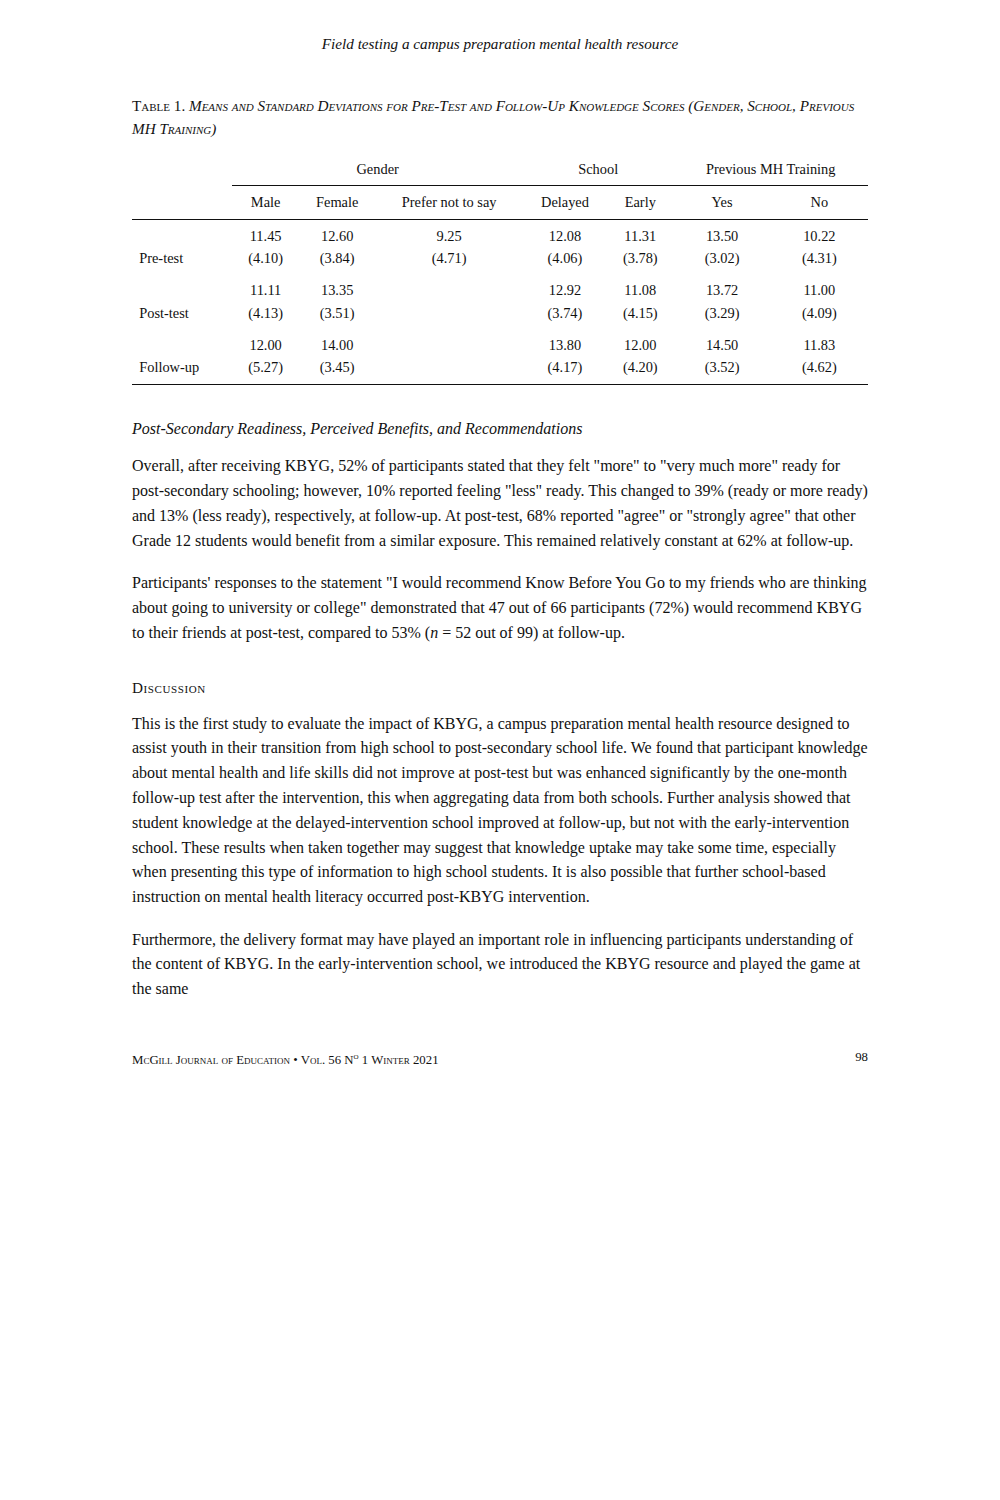Field testing a campus preparation mental health resource
Table 1. Means and Standard Deviations for Pre-Test and Follow-Up Knowledge Scores (Gender, School, Previous MH Training)
| | Gender | School | Previous MH Training |
| --- | --- | --- | --- |
| | Male | Female | Prefer not to say | Delayed | Early | Yes | No |
| Pre-test | 11.45 (4.10) | 12.60 (3.84) | 9.25 (4.71) | 12.08 (4.06) | 11.31 (3.78) | 13.50 (3.02) | 10.22 (4.31) |
| Post-test | 11.11 (4.13) | 13.35 (3.51) | | 12.92 (3.74) | 11.08 (4.15) | 13.72 (3.29) | 11.00 (4.09) |
| Follow-up | 12.00 (5.27) | 14.00 (3.45) | | 13.80 (4.17) | 12.00 (4.20) | 14.50 (3.52) | 11.83 (4.62) |
Post-Secondary Readiness, Perceived Benefits, and Recommendations
Overall, after receiving KBYG, 52% of participants stated that they felt "more" to "very much more" ready for post-secondary schooling; however, 10% reported feeling "less" ready. This changed to 39% (ready or more ready) and 13% (less ready), respectively, at follow-up. At post-test, 68% reported "agree" or "strongly agree" that other Grade 12 students would benefit from a similar exposure. This remained relatively constant at 62% at follow-up.
Participants' responses to the statement "I would recommend Know Before You Go to my friends who are thinking about going to university or college" demonstrated that 47 out of 66 participants (72%) would recommend KBYG to their friends at post-test, compared to 53% (n = 52 out of 99) at follow-up.
Discussion
This is the first study to evaluate the impact of KBYG, a campus preparation mental health resource designed to assist youth in their transition from high school to post-secondary school life. We found that participant knowledge about mental health and life skills did not improve at post-test but was enhanced significantly by the one-month follow-up test after the intervention, this when aggregating data from both schools. Further analysis showed that student knowledge at the delayed-intervention school improved at follow-up, but not with the early-intervention school. These results when taken together may suggest that knowledge uptake may take some time, especially when presenting this type of information to high school students. It is also possible that further school-based instruction on mental health literacy occurred post-KBYG intervention.
Furthermore, the delivery format may have played an important role in influencing participants understanding of the content of KBYG. In the early-intervention school, we introduced the KBYG resource and played the game at the same
McGill Journal of Education • Vol. 56 No 1 Winter 2021 98